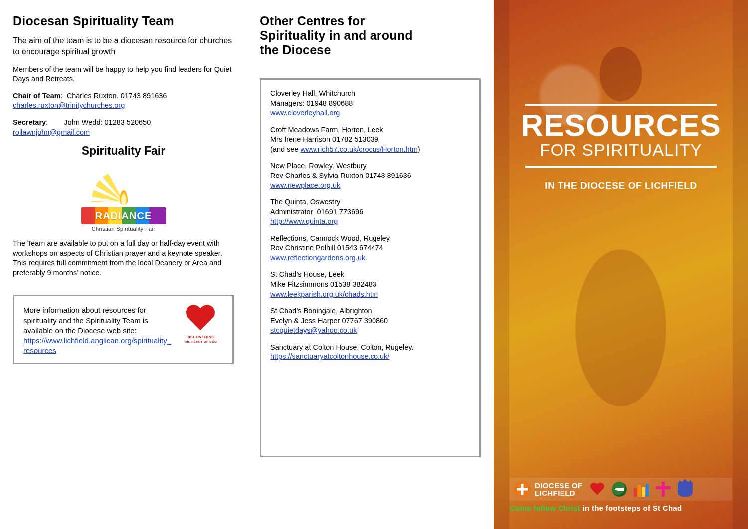Diocesan Spirituality Team
The aim of the team is to be a diocesan resource for churches to encourage spiritual growth
Members of the team will be happy to help you find leaders for Quiet Days and Retreats.
Chair of Team: Charles Ruxton. 01743 891636
charles.ruxton@trinitychurches.org
Secretary: John Wedd: 01283 520650
rollawnjohn@gmail.com
Spirituality Fair
RADIANCE
Christian Spirituality Fair
The Team are available to put on a full day or half-day event with workshops on aspects of Christian prayer and a keynote speaker. This requires full commitment from the local Deanery or Area and preferably 9 months’ notice.
More information about resources for spirituality and the Spirituality Team is available on the Diocese web site:
https://www.lichfield.anglican.org/spirituality_resources
DISCOVERING
THE HEART OF GOD
Other Centres for
Spirituality in and around
the Diocese
Cloverley Hall, Whitchurch
Managers: 01948 890688
www.cloverleyhall.org
Croft Meadows Farm, Horton, Leek
Mrs Irene Harrison 01782 513039
(and see www.rich57.co.uk/crocus/Horton.htm)
New Place, Rowley, Westbury
Rev Charles & Sylvia Ruxton 01743 891636
www.newplace.org.uk
The Quinta, Oswestry
Administrator 01691 773696
http://www.quinta.org
Reflections, Cannock Wood, Rugeley
Rev Christine Polhill 01543 674474
www.reflectiongardens.org.uk
St Chad’s House, Leek
Mike Fitzsimmons 01538 382483
www.leekparish.org.uk/chads.htm
St Chad’s Boningale, Albrighton
Evelyn & Jess Harper 07767 390860
stcquietdays@yahoo.co.uk
Sanctuary at Colton House, Colton, Rugeley.
https://sanctuaryatcoltonhouse.co.uk/
RESOURCES
FOR SPIRITUALITY
IN THE DIOCESE OF LICHFIELD
DIOCESE OF
LICHFIELD
Come follow Christ in the footsteps of St Chad